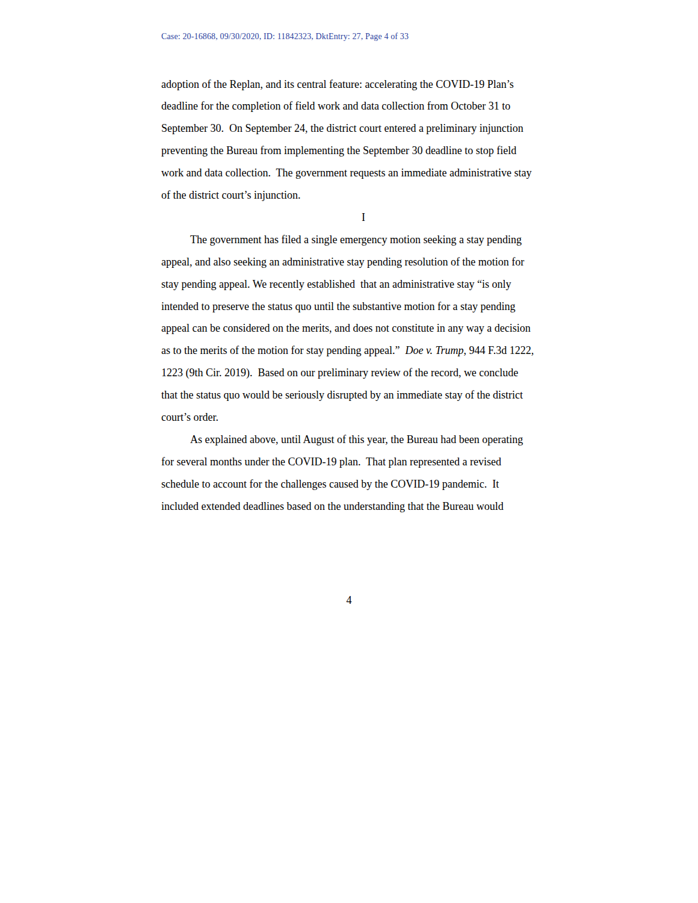Case: 20-16868, 09/30/2020, ID: 11842323, DktEntry: 27, Page 4 of 33
adoption of the Replan, and its central feature: accelerating the COVID-19 Plan’s deadline for the completion of field work and data collection from October 31 to September 30. On September 24, the district court entered a preliminary injunction preventing the Bureau from implementing the September 30 deadline to stop field work and data collection. The government requests an immediate administrative stay of the district court’s injunction.
I
The government has filed a single emergency motion seeking a stay pending appeal, and also seeking an administrative stay pending resolution of the motion for stay pending appeal. We recently established that an administrative stay “is only intended to preserve the status quo until the substantive motion for a stay pending appeal can be considered on the merits, and does not constitute in any way a decision as to the merits of the motion for stay pending appeal.” Doe v. Trump, 944 F.3d 1222, 1223 (9th Cir. 2019). Based on our preliminary review of the record, we conclude that the status quo would be seriously disrupted by an immediate stay of the district court’s order.
As explained above, until August of this year, the Bureau had been operating for several months under the COVID-19 plan. That plan represented a revised schedule to account for the challenges caused by the COVID-19 pandemic. It included extended deadlines based on the understanding that the Bureau would
4